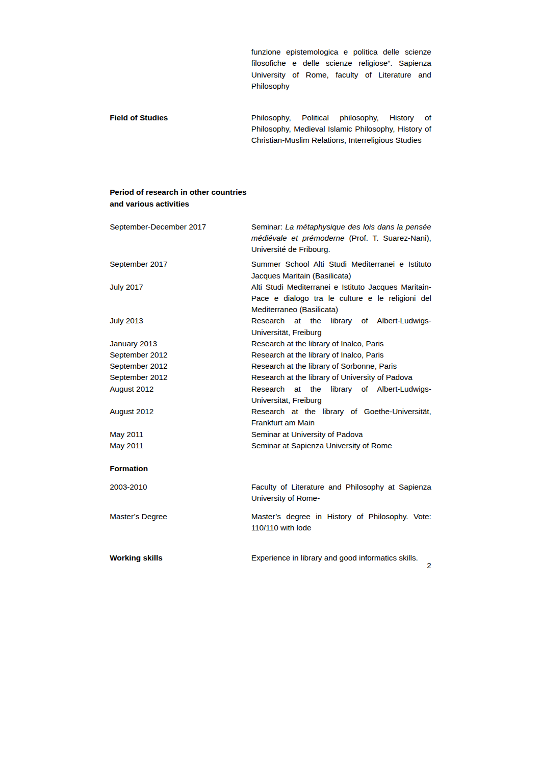| | funzione epistemologica e politica delle scienze filosofiche e delle scienze religiose”. Sapienza University of Rome, faculty of Literature and Philosophy |
| Field of Studies | Philosophy, Political philosophy, History of Philosophy, Medieval Islamic Philosophy, History of Christian-Muslim Relations, Interreligious Studies |
| Period of research in other countries and various activities | |
| September-December 2017 | Seminar: La métaphysique des lois dans la pensée médiévale et prémoderne (Prof. T. Suarez-Nani), Université de Fribourg. |
| September 2017 | Summer School Alti Studi Mediterranei e Istituto Jacques Maritain (Basilicata) |
| July 2017 | Alti Studi Mediterranei e Istituto Jacques Maritain-Pace e dialogo tra le culture e le religioni del Mediterraneo (Basilicata) |
| July 2013 | Research at the library of Albert-Ludwigs-Universität, Freiburg |
| January 2013 | Research at the library of Inalco, Paris |
| September 2012 | Research at the library of Inalco, Paris |
| September 2012 | Research at the library of Sorbonne, Paris |
| September 2012 | Research at the library of University of Padova |
| August 2012 | Research at the library of Albert-Ludwigs-Universität, Freiburg |
| August 2012 | Research at the library of Goethe-Universität, Frankfurt am Main |
| May 2011 | Seminar at University of Padova |
| May 2011 | Seminar at Sapienza University of Rome |
| Formation | |
| 2003-2010 | Faculty of Literature and Philosophy at Sapienza University of Rome- |
| Master’s Degree | Master’s degree in History of Philosophy. Vote: 110/110 with lode |
| Working skills | Experience in library and good informatics skills. |
2